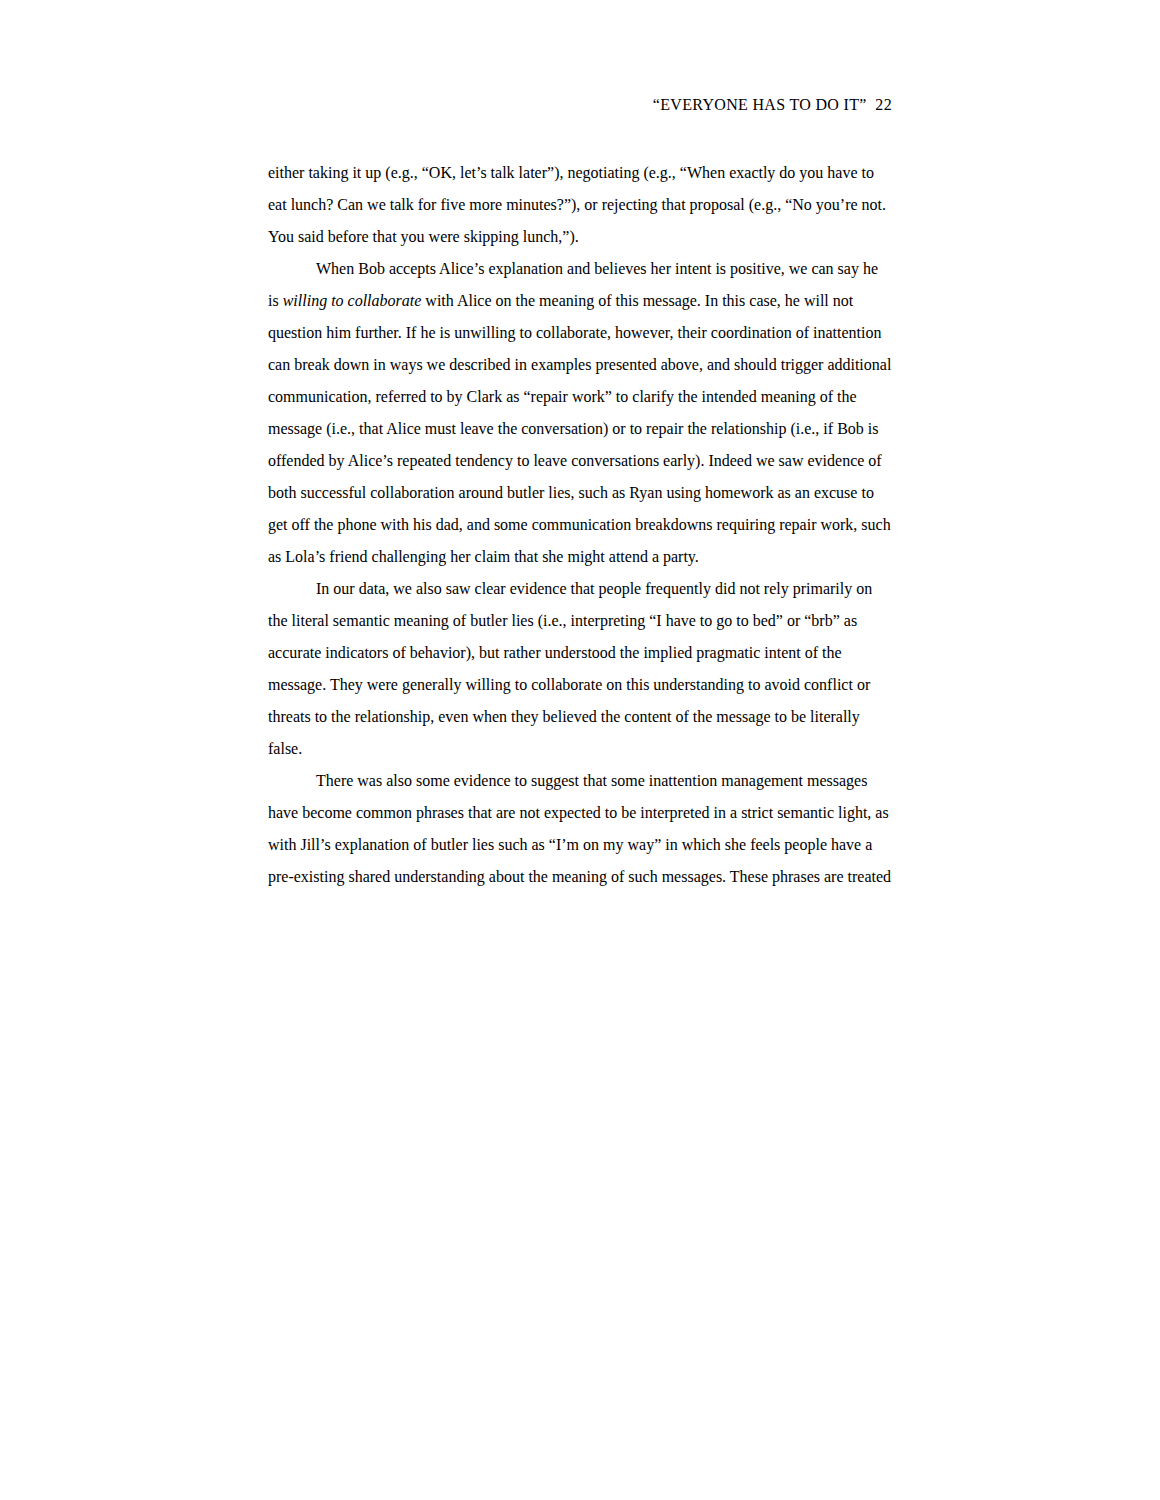“EVERYONE HAS TO DO IT” 22
either taking it up (e.g., “OK, let’s talk later”), negotiating (e.g., “When exactly do you have to eat lunch? Can we talk for five more minutes?”), or rejecting that proposal (e.g., “No you’re not. You said before that you were skipping lunch,”).
When Bob accepts Alice’s explanation and believes her intent is positive, we can say he is willing to collaborate with Alice on the meaning of this message. In this case, he will not question him further. If he is unwilling to collaborate, however, their coordination of inattention can break down in ways we described in examples presented above, and should trigger additional communication, referred to by Clark as “repair work” to clarify the intended meaning of the message (i.e., that Alice must leave the conversation) or to repair the relationship (i.e., if Bob is offended by Alice’s repeated tendency to leave conversations early). Indeed we saw evidence of both successful collaboration around butler lies, such as Ryan using homework as an excuse to get off the phone with his dad, and some communication breakdowns requiring repair work, such as Lola’s friend challenging her claim that she might attend a party.
In our data, we also saw clear evidence that people frequently did not rely primarily on the literal semantic meaning of butler lies (i.e., interpreting “I have to go to bed” or “brb” as accurate indicators of behavior), but rather understood the implied pragmatic intent of the message. They were generally willing to collaborate on this understanding to avoid conflict or threats to the relationship, even when they believed the content of the message to be literally false.
There was also some evidence to suggest that some inattention management messages have become common phrases that are not expected to be interpreted in a strict semantic light, as with Jill’s explanation of butler lies such as “I’m on my way” in which she feels people have a pre-existing shared understanding about the meaning of such messages. These phrases are treated